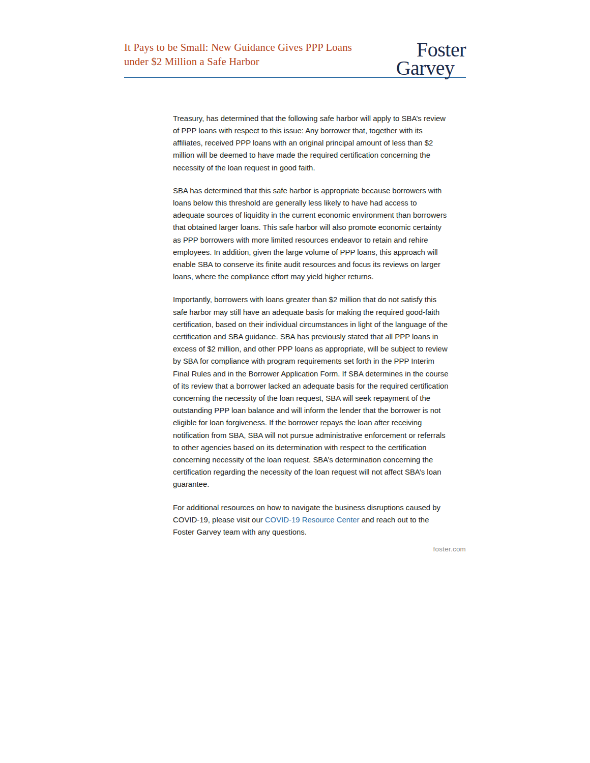Foster Garvey
It Pays to be Small: New Guidance Gives PPP Loans under $2 Million a Safe Harbor
Treasury, has determined that the following safe harbor will apply to SBA’s review of PPP loans with respect to this issue: Any borrower that, together with its affiliates, received PPP loans with an original principal amount of less than $2 million will be deemed to have made the required certification concerning the necessity of the loan request in good faith.
SBA has determined that this safe harbor is appropriate because borrowers with loans below this threshold are generally less likely to have had access to adequate sources of liquidity in the current economic environment than borrowers that obtained larger loans. This safe harbor will also promote economic certainty as PPP borrowers with more limited resources endeavor to retain and rehire employees. In addition, given the large volume of PPP loans, this approach will enable SBA to conserve its finite audit resources and focus its reviews on larger loans, where the compliance effort may yield higher returns.
Importantly, borrowers with loans greater than $2 million that do not satisfy this safe harbor may still have an adequate basis for making the required good-faith certification, based on their individual circumstances in light of the language of the certification and SBA guidance. SBA has previously stated that all PPP loans in excess of $2 million, and other PPP loans as appropriate, will be subject to review by SBA for compliance with program requirements set forth in the PPP Interim Final Rules and in the Borrower Application Form. If SBA determines in the course of its review that a borrower lacked an adequate basis for the required certification concerning the necessity of the loan request, SBA will seek repayment of the outstanding PPP loan balance and will inform the lender that the borrower is not eligible for loan forgiveness. If the borrower repays the loan after receiving notification from SBA, SBA will not pursue administrative enforcement or referrals to other agencies based on its determination with respect to the certification concerning necessity of the loan request. SBA’s determination concerning the certification regarding the necessity of the loan request will not affect SBA’s loan guarantee.
For additional resources on how to navigate the business disruptions caused by COVID-19, please visit our COVID-19 Resource Center and reach out to the Foster Garvey team with any questions.
foster.com